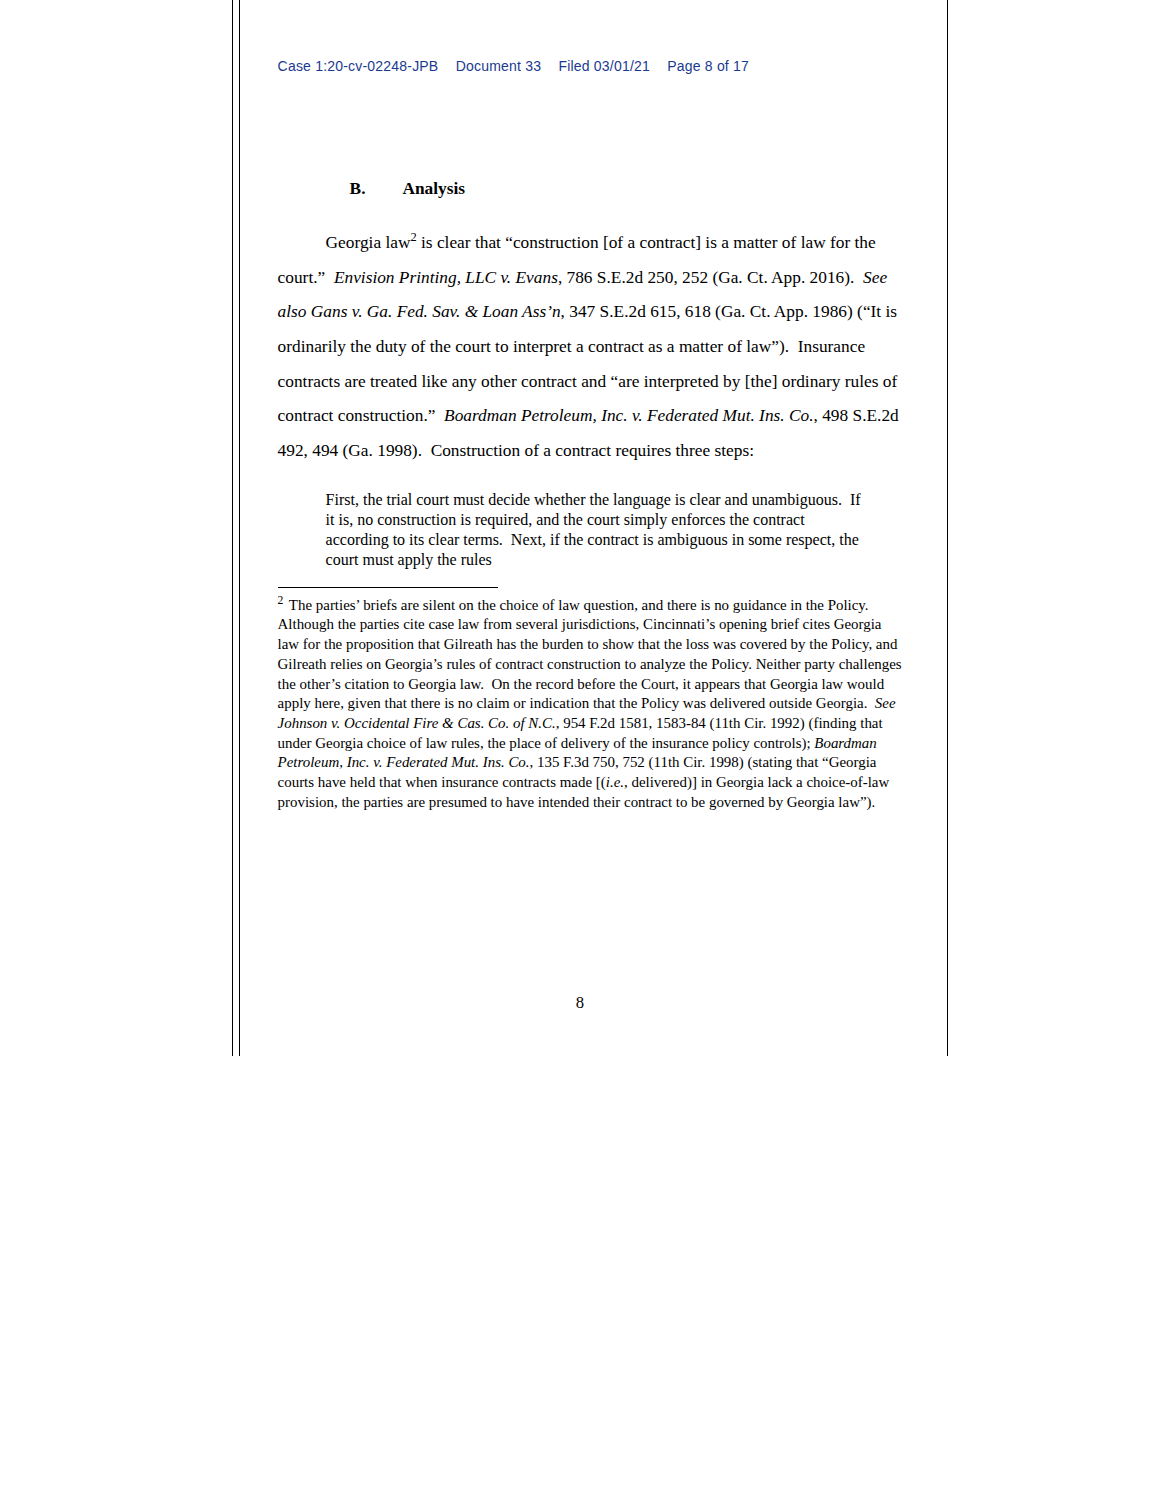Case 1:20-cv-02248-JPB Document 33 Filed 03/01/21 Page 8 of 17
B. Analysis
Georgia law2 is clear that “construction [of a contract] is a matter of law for the court.” Envision Printing, LLC v. Evans, 786 S.E.2d 250, 252 (Ga. Ct. App. 2016). See also Gans v. Ga. Fed. Sav. & Loan Ass’n, 347 S.E.2d 615, 618 (Ga. Ct. App. 1986) (“It is ordinarily the duty of the court to interpret a contract as a matter of law”). Insurance contracts are treated like any other contract and “are interpreted by [the] ordinary rules of contract construction.” Boardman Petroleum, Inc. v. Federated Mut. Ins. Co., 498 S.E.2d 492, 494 (Ga. 1998). Construction of a contract requires three steps:
First, the trial court must decide whether the language is clear and unambiguous. If it is, no construction is required, and the court simply enforces the contract according to its clear terms. Next, if the contract is ambiguous in some respect, the court must apply the rules
2 The parties’ briefs are silent on the choice of law question, and there is no guidance in the Policy. Although the parties cite case law from several jurisdictions, Cincinnati’s opening brief cites Georgia law for the proposition that Gilreath has the burden to show that the loss was covered by the Policy, and Gilreath relies on Georgia’s rules of contract construction to analyze the Policy. Neither party challenges the other’s citation to Georgia law. On the record before the Court, it appears that Georgia law would apply here, given that there is no claim or indication that the Policy was delivered outside Georgia. See Johnson v. Occidental Fire & Cas. Co. of N.C., 954 F.2d 1581, 1583-84 (11th Cir. 1992) (finding that under Georgia choice of law rules, the place of delivery of the insurance policy controls); Boardman Petroleum, Inc. v. Federated Mut. Ins. Co., 135 F.3d 750, 752 (11th Cir. 1998) (stating that “Georgia courts have held that when insurance contracts made [(i.e., delivered)] in Georgia lack a choice-of-law provision, the parties are presumed to have intended their contract to be governed by Georgia law”).
8